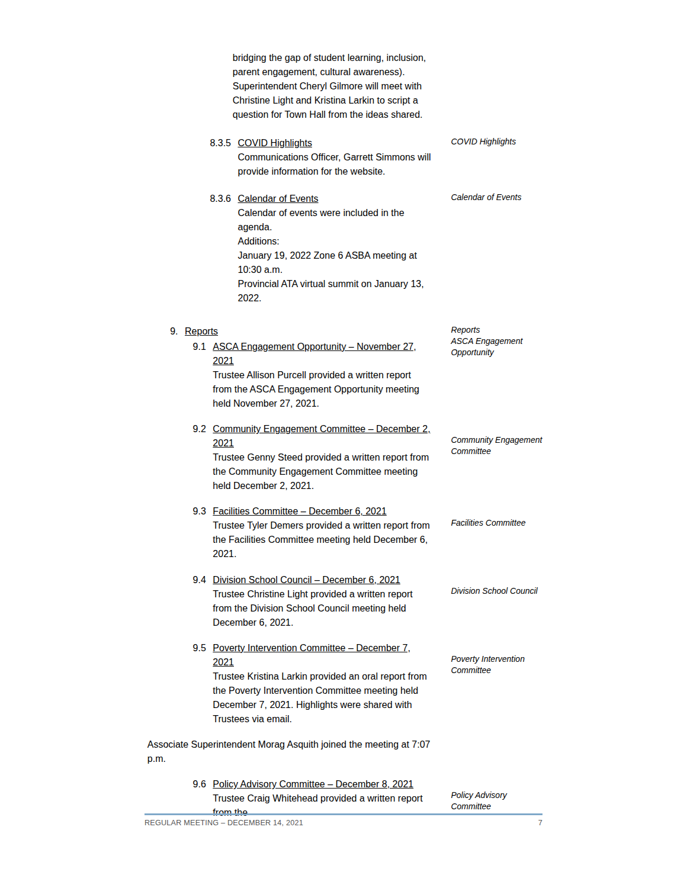bridging the gap of student learning, inclusion, parent engagement, cultural awareness). Superintendent Cheryl Gilmore will meet with Christine Light and Kristina Larkin to script a question for Town Hall from the ideas shared.
8.3.5
COVID Highlights
Communications Officer, Garrett Simmons will provide information for the website.
COVID Highlights
8.3.6
Calendar of Events
Calendar of events were included in the agenda.
Additions:
January 19, 2022 Zone 6 ASBA meeting at 10:30 a.m.
Provincial ATA virtual summit on January 13, 2022.
Calendar of Events
9.
Reports
9.1
ASCA Engagement Opportunity – November 27, 2021
Trustee Allison Purcell provided a written report from the ASCA Engagement Opportunity meeting held November 27, 2021.
Reports
ASCA Engagement Opportunity
9.2
Community Engagement Committee – December 2, 2021
Trustee Genny Steed provided a written report from the Community Engagement Committee meeting held December 2, 2021.
Community Engagement Committee
9.3
Facilities Committee – December 6, 2021
Trustee Tyler Demers provided a written report from the Facilities Committee meeting held December 6, 2021.
Facilities Committee
9.4
Division School Council – December 6, 2021
Trustee Christine Light provided a written report from the Division School Council meeting held December 6, 2021.
Division School Council
9.5
Poverty Intervention Committee – December 7, 2021
Trustee Kristina Larkin provided an oral report from the Poverty Intervention Committee meeting held December 7, 2021. Highlights were shared with Trustees via email.
Poverty Intervention Committee
Associate Superintendent Morag Asquith joined the meeting at 7:07 p.m.
9.6
Policy Advisory Committee – December 8, 2021
Trustee Craig Whitehead provided a written report from the
Policy Advisory Committee
REGULAR MEETING – DECEMBER 14, 2021 7